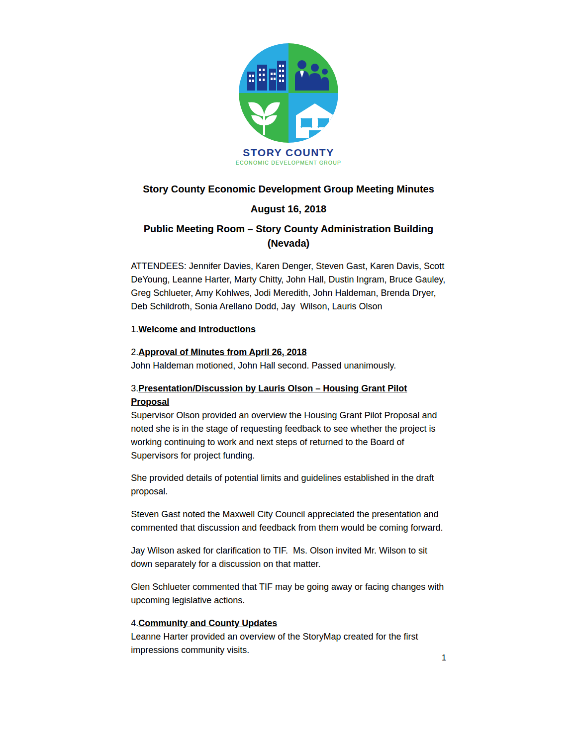STORY COUNTY ECONOMIC DEVELOPMENT GROUP
Story County Economic Development Group Meeting Minutes
August 16, 2018
Public Meeting Room – Story County Administration Building (Nevada)
ATTENDEES: Jennifer Davies, Karen Denger, Steven Gast, Karen Davis, Scott DeYoung, Leanne Harter, Marty Chitty, John Hall, Dustin Ingram, Bruce Gauley, Greg Schlueter, Amy Kohlwes, Jodi Meredith, John Haldeman, Brenda Dryer, Deb Schildroth, Sonia Arellano Dodd, Jay Wilson, Lauris Olson
1. Welcome and Introductions
2. Approval of Minutes from April 26, 2018
John Haldeman motioned, John Hall second. Passed unanimously.
3. Presentation/Discussion by Lauris Olson – Housing Grant Pilot Proposal
Supervisor Olson provided an overview the Housing Grant Pilot Proposal and noted she is in the stage of requesting feedback to see whether the project is working continuing to work and next steps of returned to the Board of Supervisors for project funding.
She provided details of potential limits and guidelines established in the draft proposal.
Steven Gast noted the Maxwell City Council appreciated the presentation and commented that discussion and feedback from them would be coming forward.
Jay Wilson asked for clarification to TIF. Ms. Olson invited Mr. Wilson to sit down separately for a discussion on that matter.
Glen Schlueter commented that TIF may be going away or facing changes with upcoming legislative actions.
4. Community and County Updates
Leanne Harter provided an overview of the StoryMap created for the first impressions community visits.
1